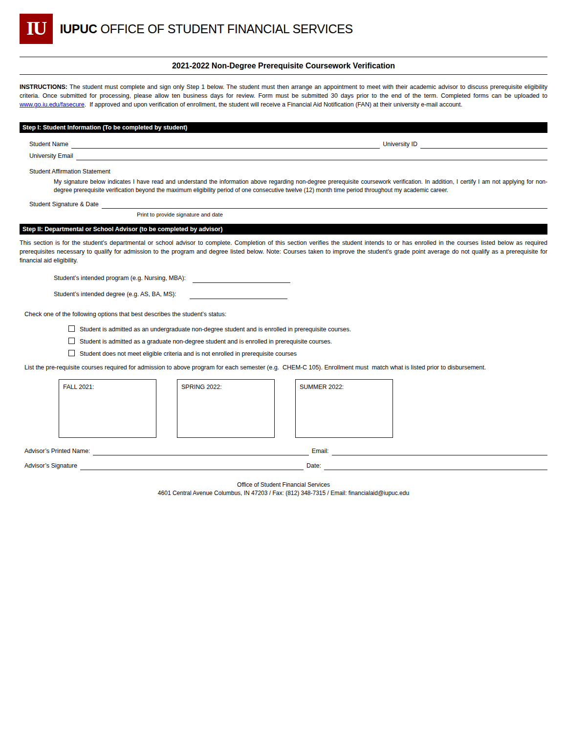IU
IUPUC OFFICE OF STUDENT FINANCIAL SERVICES
2021-2022 Non-Degree Prerequisite Coursework Verification
INSTRUCTIONS: The student must complete and sign only Step 1 below. The student must then arrange an appointment to meet with their academic advisor to discuss prerequisite eligibility criteria. Once submitted for processing, please allow ten business days for review. Form must be submitted 30 days prior to the end of the term. Completed forms can be uploaded to www.go.iu.edu/fasecure. If approved and upon verification of enrollment, the student will receive a Financial Aid Notification (FAN) at their university e-mail account.
Step I: Student Information (To be completed by student)
Student Name University ID
University Email
Student Affirmation Statement
My signature below indicates I have read and understand the information above regarding non-degree prerequisite coursework verification. In addition, I certify I am not applying for non-degree prerequisite verification beyond the maximum eligibility period of one consecutive twelve (12) month time period throughout my academic career.
Student Signature & Date
Print to provide signature and date
Step II: Departmental or School Advisor (to be completed by advisor)
This section is for the student's departmental or school advisor to complete. Completion of this section verifies the student intends to or has enrolled in the courses listed below as required prerequisites necessary to qualify for admission to the program and degree listed below. Note: Courses taken to improve the student's grade point average do not qualify as a prerequisite for financial aid eligibility.
Student’s intended program (e.g. Nursing, MBA):
Student’s intended degree (e.g. AS, BA, MS):
Check one of the following options that best describes the student’s status:
Student is admitted as an undergraduate non-degree student and is enrolled in prerequisite courses.
Student is admitted as a graduate non-degree student and is enrolled in prerequisite courses.
Student does not meet eligible criteria and is not enrolled in prerequisite courses
List the pre-requisite courses required for admission to above program for each semester (e.g. CHEM-C 105). Enrollment must match what is listed prior to disbursement.
FALL 2021:
SPRING 2022:
SUMMER 2022:
Advisor’s Printed Name: Email:
Advisor’s Signature Date:
Office of Student Financial Services
4601 Central Avenue Columbus, IN 47203 / Fax: (812) 348-7315 / Email: financialaid@iupuc.edu